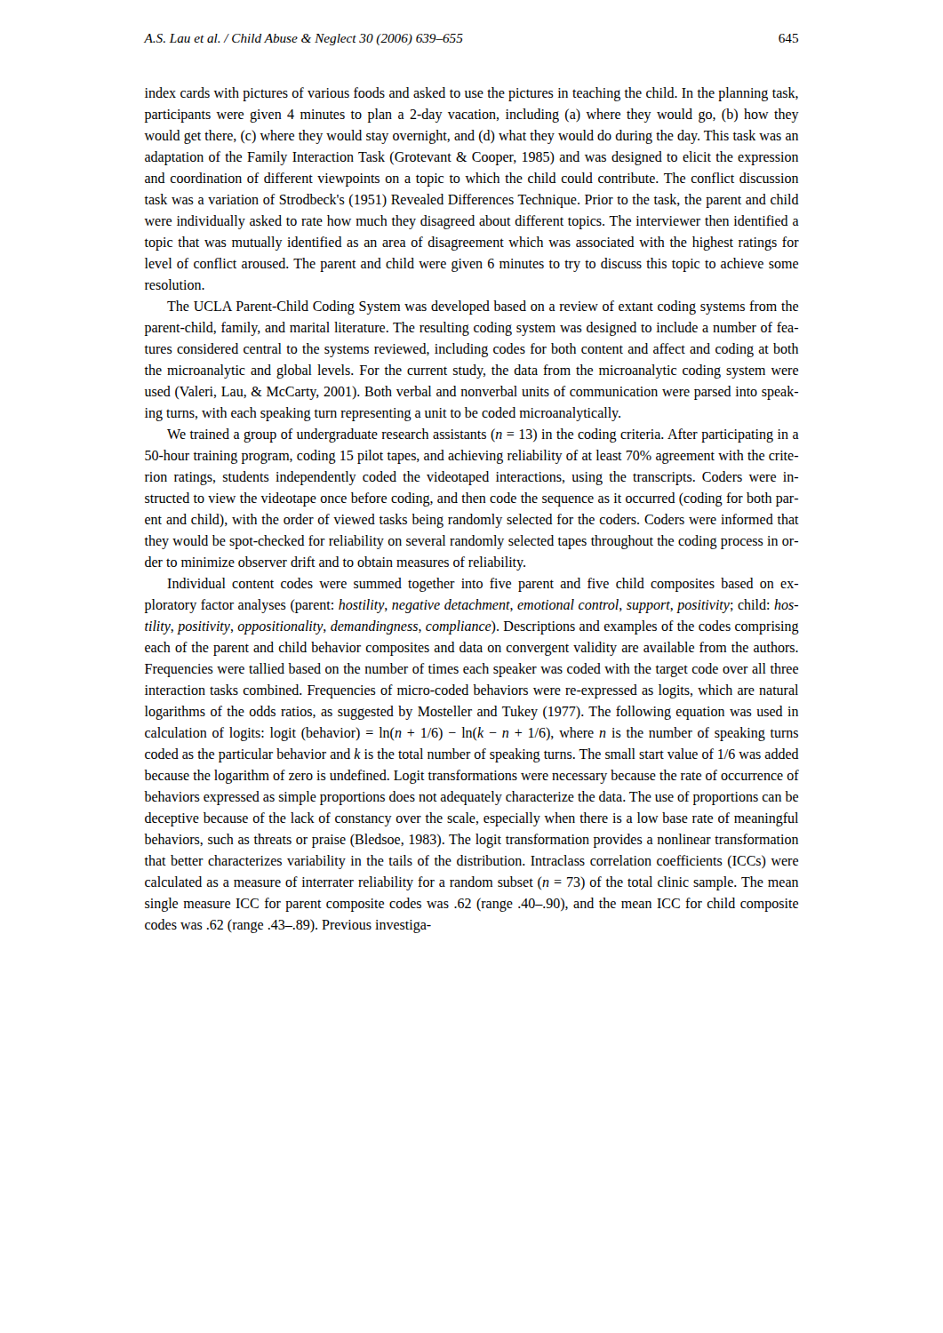A.S. Lau et al. / Child Abuse & Neglect 30 (2006) 639–655 645
index cards with pictures of various foods and asked to use the pictures in teaching the child. In the planning task, participants were given 4 minutes to plan a 2-day vacation, including (a) where they would go, (b) how they would get there, (c) where they would stay overnight, and (d) what they would do during the day. This task was an adaptation of the Family Interaction Task (Grotevant & Cooper, 1985) and was designed to elicit the expression and coordination of different viewpoints on a topic to which the child could contribute. The conflict discussion task was a variation of Strodbeck's (1951) Revealed Differences Technique. Prior to the task, the parent and child were individually asked to rate how much they disagreed about different topics. The interviewer then identified a topic that was mutually identified as an area of disagreement which was associated with the highest ratings for level of conflict aroused. The parent and child were given 6 minutes to try to discuss this topic to achieve some resolution.
The UCLA Parent-Child Coding System was developed based on a review of extant coding systems from the parent-child, family, and marital literature. The resulting coding system was designed to include a number of features considered central to the systems reviewed, including codes for both content and affect and coding at both the microanalytic and global levels. For the current study, the data from the microanalytic coding system were used (Valeri, Lau, & McCarty, 2001). Both verbal and nonverbal units of communication were parsed into speaking turns, with each speaking turn representing a unit to be coded microanalytically.
We trained a group of undergraduate research assistants (n = 13) in the coding criteria. After participating in a 50-hour training program, coding 15 pilot tapes, and achieving reliability of at least 70% agreement with the criterion ratings, students independently coded the videotaped interactions, using the transcripts. Coders were instructed to view the videotape once before coding, and then code the sequence as it occurred (coding for both parent and child), with the order of viewed tasks being randomly selected for the coders. Coders were informed that they would be spot-checked for reliability on several randomly selected tapes throughout the coding process in order to minimize observer drift and to obtain measures of reliability.
Individual content codes were summed together into five parent and five child composites based on exploratory factor analyses (parent: hostility, negative detachment, emotional control, support, positivity; child: hostility, positivity, oppositionality, demandingness, compliance). Descriptions and examples of the codes comprising each of the parent and child behavior composites and data on convergent validity are available from the authors. Frequencies were tallied based on the number of times each speaker was coded with the target code over all three interaction tasks combined. Frequencies of micro-coded behaviors were re-expressed as logits, which are natural logarithms of the odds ratios, as suggested by Mosteller and Tukey (1977). The following equation was used in calculation of logits: logit (behavior) = ln(n + 1/6) − ln(k − n + 1/6), where n is the number of speaking turns coded as the particular behavior and k is the total number of speaking turns. The small start value of 1/6 was added because the logarithm of zero is undefined. Logit transformations were necessary because the rate of occurrence of behaviors expressed as simple proportions does not adequately characterize the data. The use of proportions can be deceptive because of the lack of constancy over the scale, especially when there is a low base rate of meaningful behaviors, such as threats or praise (Bledsoe, 1983). The logit transformation provides a nonlinear transformation that better characterizes variability in the tails of the distribution. Intraclass correlation coefficients (ICCs) were calculated as a measure of interrater reliability for a random subset (n = 73) of the total clinic sample. The mean single measure ICC for parent composite codes was .62 (range .40–.90), and the mean ICC for child composite codes was .62 (range .43–.89). Previous investiga-